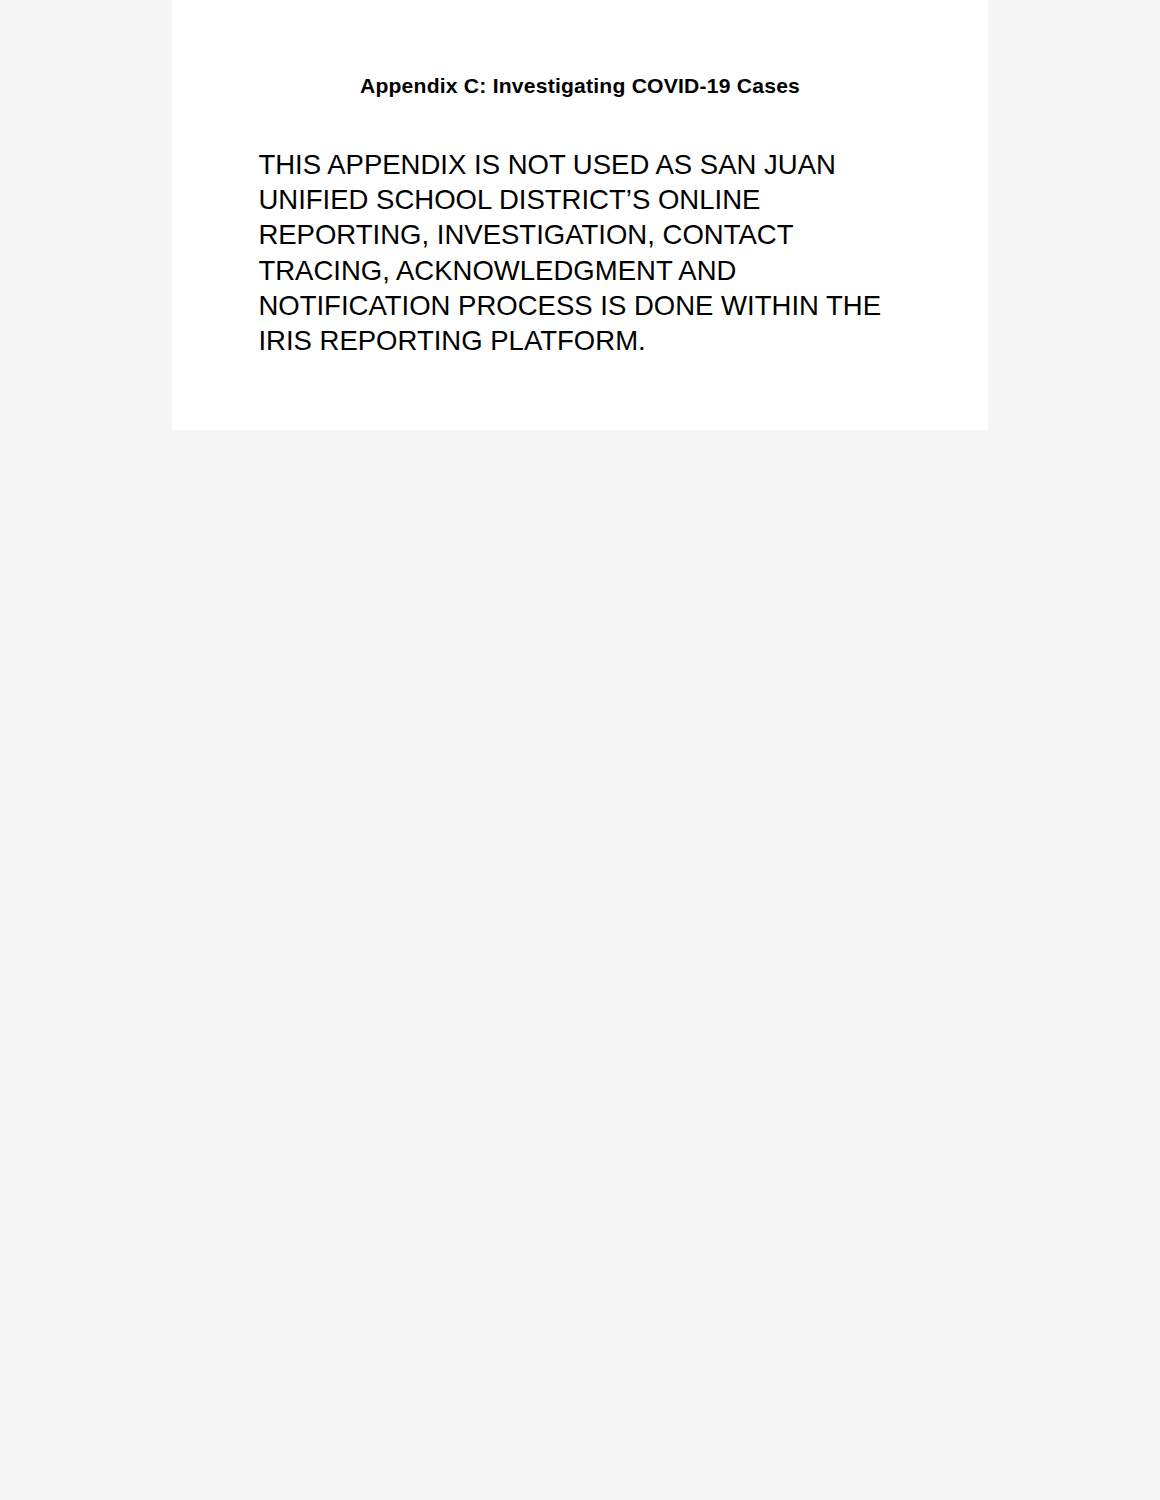Appendix C: Investigating COVID-19 Cases
This appendix is not used as San Juan Unified School District’s online reporting, investigation, contact tracing, acknowledgment and notification process is done within the IRIS reporting platform.